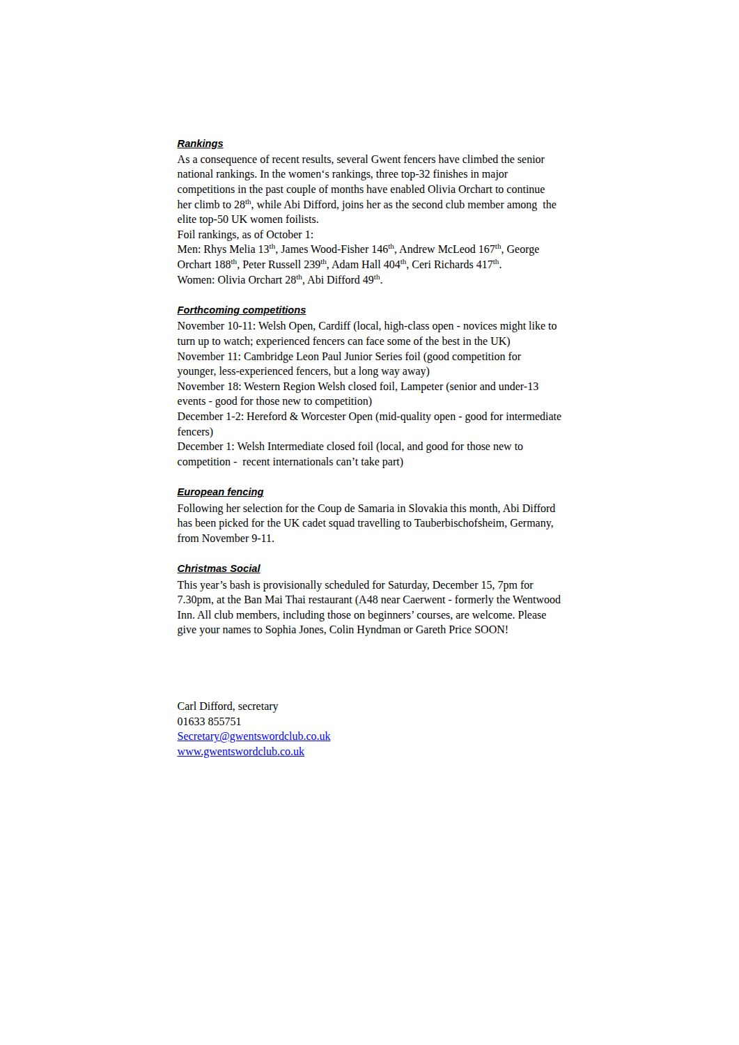Rankings
As a consequence of recent results, several Gwent fencers have climbed the senior national rankings. In the women‘s rankings, three top-32 finishes in major competitions in the past couple of months have enabled Olivia Orchart to continue her climb to 28th, while Abi Difford, joins her as the second club member among the elite top-50 UK women foilists.
Foil rankings, as of October 1:
Men: Rhys Melia 13th, James Wood-Fisher 146th, Andrew McLeod 167th, George Orchart 188th, Peter Russell 239th, Adam Hall 404th, Ceri Richards 417th.
Women: Olivia Orchart 28th, Abi Difford 49th.
Forthcoming competitions
November 10-11: Welsh Open, Cardiff (local, high-class open - novices might like to turn up to watch; experienced fencers can face some of the best in the UK)
November 11: Cambridge Leon Paul Junior Series foil (good competition for younger, less-experienced fencers, but a long way away)
November 18: Western Region Welsh closed foil, Lampeter (senior and under-13 events - good for those new to competition)
December 1-2: Hereford & Worcester Open (mid-quality open - good for intermediate fencers)
December 1: Welsh Intermediate closed foil (local, and good for those new to competition - recent internationals can’t take part)
European fencing
Following her selection for the Coup de Samaria in Slovakia this month, Abi Difford has been picked for the UK cadet squad travelling to Tauberbischofsheim, Germany, from November 9-11.
Christmas Social
This year’s bash is provisionally scheduled for Saturday, December 15, 7pm for 7.30pm, at the Ban Mai Thai restaurant (A48 near Caerwent - formerly the Wentwood Inn. All club members, including those on beginners’ courses, are welcome. Please give your names to Sophia Jones, Colin Hyndman or Gareth Price SOON!
Carl Difford, secretary
01633 855751
Secretary@gwentswordclub.co.uk
www.gwentswordclub.co.uk